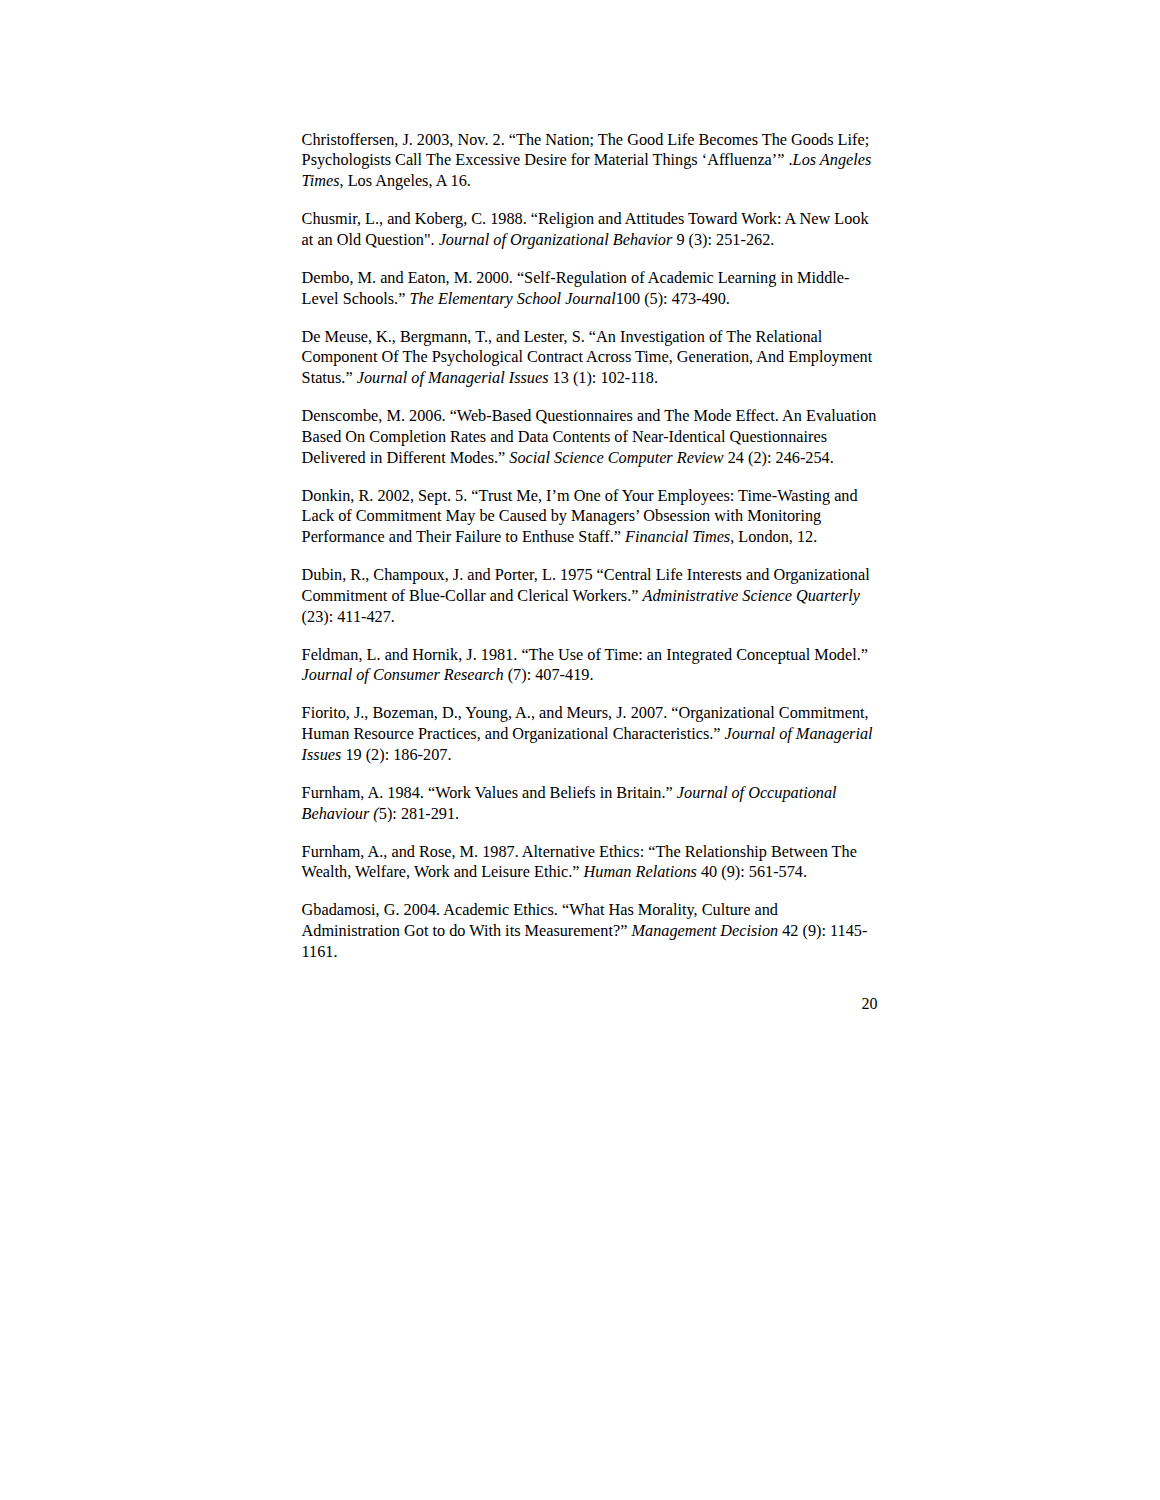Christoffersen, J. 2003, Nov. 2. “The Nation; The Good Life Becomes The Goods Life; Psychologists Call The Excessive Desire for Material Things ‘Affluenza’” .Los Angeles Times, Los Angeles, A 16.
Chusmir, L., and Koberg, C. 1988. “Religion and Attitudes Toward Work: A New Look at an Old Question". Journal of Organizational Behavior 9 (3): 251-262.
Dembo, M. and Eaton, M. 2000. “Self-Regulation of Academic Learning in Middle-Level Schools.” The Elementary School Journal100 (5): 473-490.
De Meuse, K., Bergmann, T., and Lester, S. “An Investigation of The Relational Component Of The Psychological Contract Across Time, Generation, And Employment Status.” Journal of Managerial Issues 13 (1): 102-118.
Denscombe, M. 2006. “Web-Based Questionnaires and The Mode Effect. An Evaluation Based On Completion Rates and Data Contents of Near-Identical Questionnaires Delivered in Different Modes.” Social Science Computer Review 24 (2): 246-254.
Donkin, R. 2002, Sept. 5. “Trust Me, I’m One of Your Employees: Time-Wasting and Lack of Commitment May be Caused by Managers’ Obsession with Monitoring Performance and Their Failure to Enthuse Staff.” Financial Times, London, 12.
Dubin, R., Champoux, J. and Porter, L. 1975 “Central Life Interests and Organizational Commitment of Blue-Collar and Clerical Workers.” Administrative Science Quarterly (23): 411-427.
Feldman, L. and Hornik, J. 1981. “The Use of Time: an Integrated Conceptual Model.” Journal of Consumer Research (7): 407-419.
Fiorito, J., Bozeman, D., Young, A., and Meurs, J. 2007. “Organizational Commitment, Human Resource Practices, and Organizational Characteristics.” Journal of Managerial Issues 19 (2): 186-207.
Furnham, A. 1984. “Work Values and Beliefs in Britain.” Journal of Occupational Behaviour (5): 281-291.
Furnham, A., and Rose, M. 1987. Alternative Ethics: “The Relationship Between The Wealth, Welfare, Work and Leisure Ethic.” Human Relations 40 (9): 561-574.
Gbadamosi, G. 2004. Academic Ethics. “What Has Morality, Culture and Administration Got to do With its Measurement?” Management Decision 42 (9): 1145-1161.
20